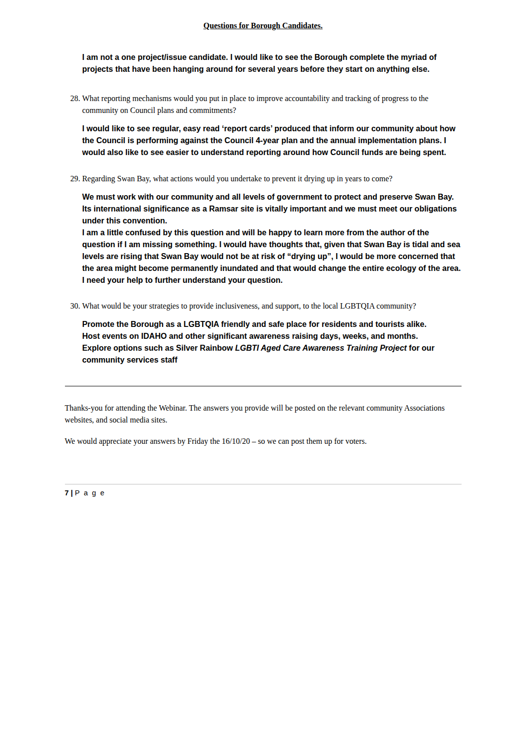Questions for Borough Candidates.
I am not a one project/issue candidate. I would like to see the Borough complete the myriad of projects that have been hanging around for several years before they start on anything else.
What reporting mechanisms would you put in place to improve accountability and tracking of progress to the community on Council plans and commitments?
I would like to see regular, easy read ‘report cards’ produced that inform our community about how the Council is performing against the Council 4-year plan and the annual implementation plans. I would also like to see easier to understand reporting around how Council funds are being spent.
Regarding Swan Bay, what actions would you undertake to prevent it drying up in years to come?
We must work with our community and all levels of government to protect and preserve Swan Bay. Its international significance as a Ramsar site is vitally important and we must meet our obligations under this convention.
I am a little confused by this question and will be happy to learn more from the author of the question if I am missing something. I would have thoughts that, given that Swan Bay is tidal and sea levels are rising that Swan Bay would not be at risk of “drying up”, I would be more concerned that the area might become permanently inundated and that would change the entire ecology of the area. I need your help to further understand your question.
What would be your strategies to provide inclusiveness, and support, to the local LGBTQIA community?
Promote the Borough as a LGBTQIA friendly and safe place for residents and tourists alike.
Host events on IDAHO and other significant awareness raising days, weeks, and months.
Explore options such as Silver Rainbow LGBTI Aged Care Awareness Training Project for our community services staff
Thanks-you for attending the Webinar. The answers you provide will be posted on the relevant community Associations websites, and social media sites.
We would appreciate your answers by Friday the 16/10/20 – so we can post them up for voters.
7 | P a g e